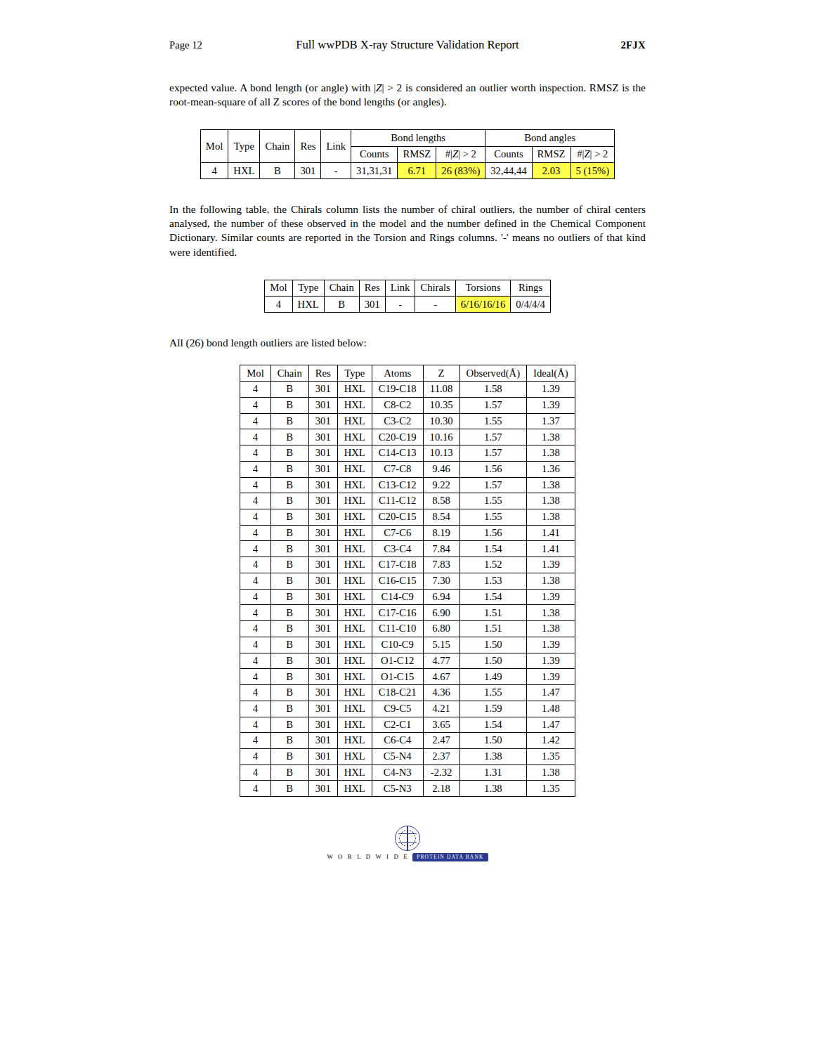Page 12
Full wwPDB X-ray Structure Validation Report
2FJX
expected value. A bond length (or angle) with |Z| > 2 is considered an outlier worth inspection. RMSZ is the root-mean-square of all Z scores of the bond lengths (or angles).
| Mol | Type | Chain | Res | Link | Bond lengths | Bond angles |
| --- | --- | --- | --- | --- | --- | --- |
| Counts | RMSZ | #/ Z / > 2 | Counts | RMSZ | #/ Z / > 2 |
| 4 | HXL | B | 301 | - | 31,31,31 | 6.71 | 26 (83%) | 32,44,44 | 2.03 | 5 (15%) |
In the following table, the Chirals column lists the number of chiral outliers, the number of chiral centers analysed, the number of these observed in the model and the number defined in the Chemical Component Dictionary. Similar counts are reported in the Torsion and Rings columns. '-' means no outliers of that kind were identified.
| Mol | Type | Chain | Res | Link | Chirals | Torsions | Rings |
| --- | --- | --- | --- | --- | --- | --- | --- |
| 4 | HXL | B | 301 | - | - | 6/16/16/16 | 0/4/4/4 |
All (26) bond length outliers are listed below:
| Mol | Chain | Res | Type | Atoms | Z | Observed(Å) | Ideal(Å) |
| --- | --- | --- | --- | --- | --- | --- | --- |
| 4 | B | 301 | HXL | C19-C18 | 11.08 | 1.58 | 1.39 |
| 4 | B | 301 | HXL | C8-C2 | 10.35 | 1.57 | 1.39 |
| 4 | B | 301 | HXL | C3-C2 | 10.30 | 1.55 | 1.37 |
| 4 | B | 301 | HXL | C20-C19 | 10.16 | 1.57 | 1.38 |
| 4 | B | 301 | HXL | C14-C13 | 10.13 | 1.57 | 1.38 |
| 4 | B | 301 | HXL | C7-C8 | 9.46 | 1.56 | 1.36 |
| 4 | B | 301 | HXL | C13-C12 | 9.22 | 1.57 | 1.38 |
| 4 | B | 301 | HXL | C11-C12 | 8.58 | 1.55 | 1.38 |
| 4 | B | 301 | HXL | C20-C15 | 8.54 | 1.55 | 1.38 |
| 4 | B | 301 | HXL | C7-C6 | 8.19 | 1.56 | 1.41 |
| 4 | B | 301 | HXL | C3-C4 | 7.84 | 1.54 | 1.41 |
| 4 | B | 301 | HXL | C17-C18 | 7.83 | 1.52 | 1.39 |
| 4 | B | 301 | HXL | C16-C15 | 7.30 | 1.53 | 1.38 |
| 4 | B | 301 | HXL | C14-C9 | 6.94 | 1.54 | 1.39 |
| 4 | B | 301 | HXL | C17-C16 | 6.90 | 1.51 | 1.38 |
| 4 | B | 301 | HXL | C11-C10 | 6.80 | 1.51 | 1.38 |
| 4 | B | 301 | HXL | C10-C9 | 5.15 | 1.50 | 1.39 |
| 4 | B | 301 | HXL | O1-C12 | 4.77 | 1.50 | 1.39 |
| 4 | B | 301 | HXL | O1-C15 | 4.67 | 1.49 | 1.39 |
| 4 | B | 301 | HXL | C18-C21 | 4.36 | 1.55 | 1.47 |
| 4 | B | 301 | HXL | C9-C5 | 4.21 | 1.59 | 1.48 |
| 4 | B | 301 | HXL | C2-C1 | 3.65 | 1.54 | 1.47 |
| 4 | B | 301 | HXL | C6-C4 | 2.47 | 1.50 | 1.42 |
| 4 | B | 301 | HXL | C5-N4 | 2.37 | 1.38 | 1.35 |
| 4 | B | 301 | HXL | C4-N3 | -2.32 | 1.31 | 1.38 |
| 4 | B | 301 | HXL | C5-N3 | 2.18 | 1.38 | 1.35 |
W O R L D W I D E
PROTEIN DATA BANK